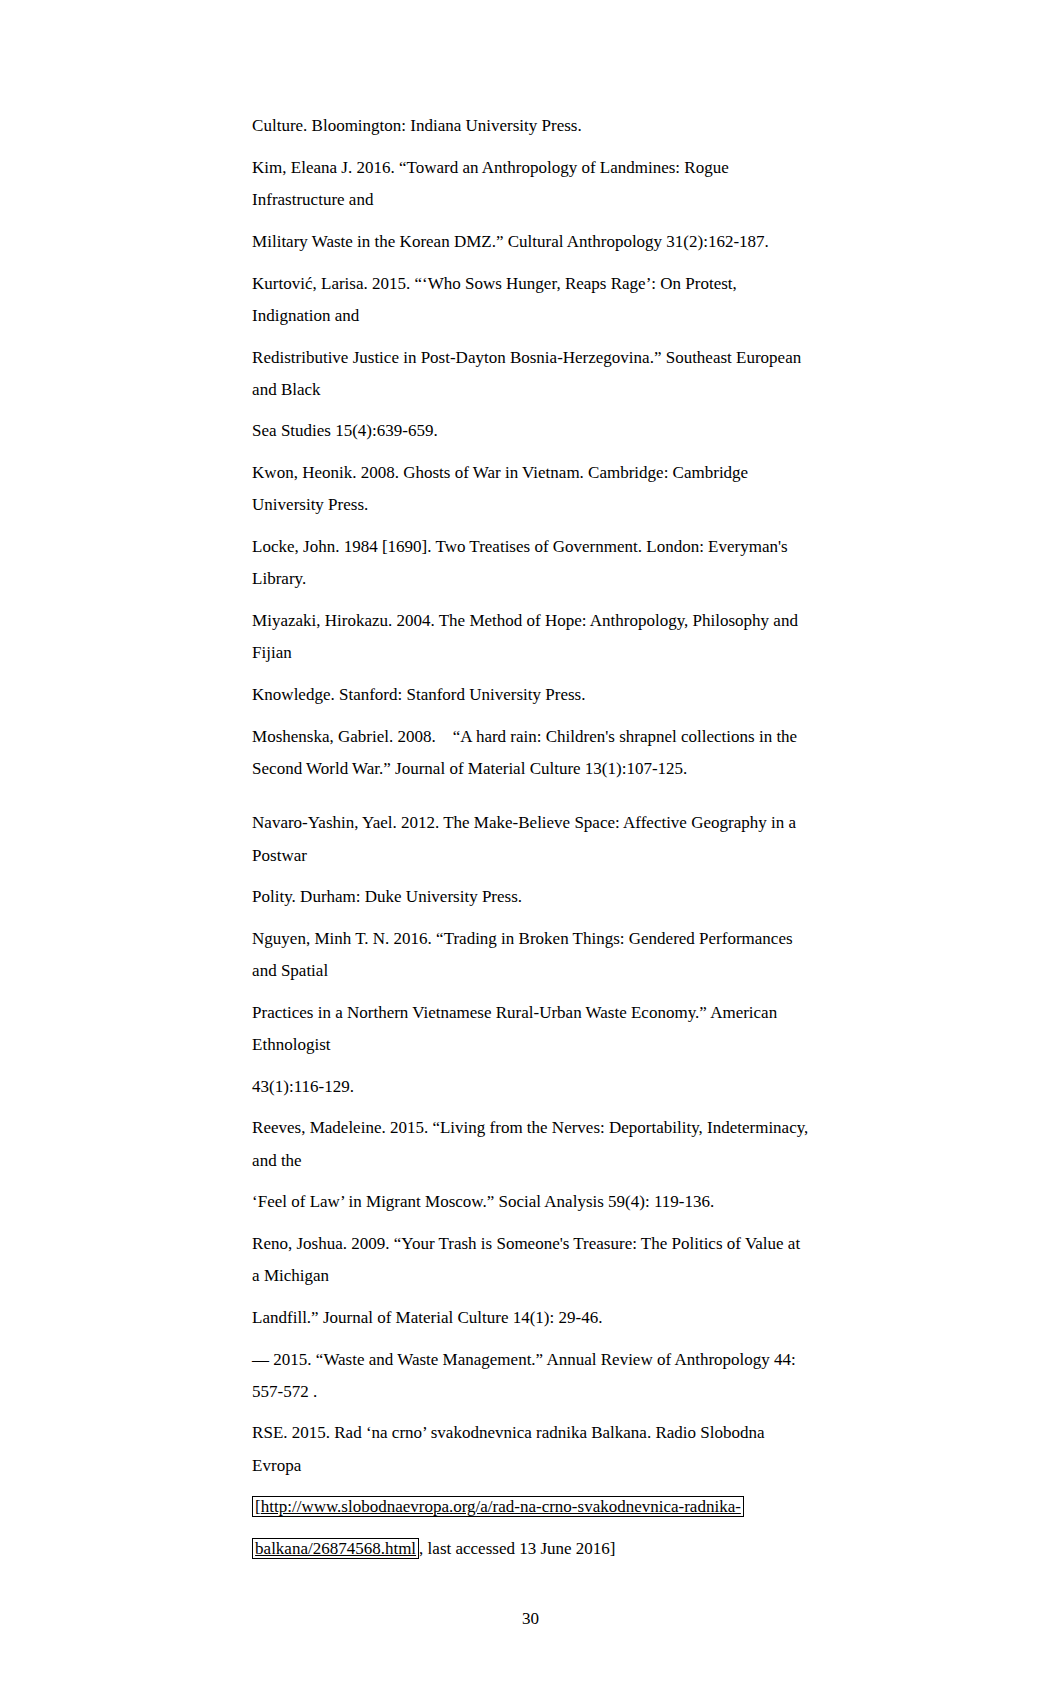Culture. Bloomington: Indiana University Press.
Kim, Eleana J. 2016. “Toward an Anthropology of Landmines: Rogue Infrastructure and
Military Waste in the Korean DMZ.” Cultural Anthropology 31(2):162-187.
Kurtović, Larisa. 2015. “‘Who Sows Hunger, Reaps Rage’: On Protest, Indignation and
Redistributive Justice in Post-Dayton Bosnia-Herzegovina.” Southeast European and Black
Sea Studies 15(4):639-659.
Kwon, Heonik. 2008. Ghosts of War in Vietnam. Cambridge: Cambridge University Press.
Locke, John. 1984 [1690]. Two Treatises of Government. London: Everyman's Library.
Miyazaki, Hirokazu. 2004. The Method of Hope: Anthropology, Philosophy and Fijian
Knowledge. Stanford: Stanford University Press.
Moshenska, Gabriel. 2008. “A hard rain: Children's shrapnel collections in the Second World War.” Journal of Material Culture 13(1):107-125.
Navaro-Yashin, Yael. 2012. The Make-Believe Space: Affective Geography in a Postwar
Polity. Durham: Duke University Press.
Nguyen, Minh T. N. 2016. “Trading in Broken Things: Gendered Performances and Spatial
Practices in a Northern Vietnamese Rural-Urban Waste Economy.” American Ethnologist
43(1):116-129.
Reeves, Madeleine. 2015. “Living from the Nerves: Deportability, Indeterminacy, and the
‘Feel of Law’ in Migrant Moscow.” Social Analysis 59(4): 119-136.
Reno, Joshua. 2009. “Your Trash is Someone's Treasure: The Politics of Value at a Michigan
Landfill.” Journal of Material Culture 14(1): 29-46.
— 2015. “Waste and Waste Management.” Annual Review of Anthropology 44: 557-572 .
RSE. 2015. Rad ‘na crno’ svakodnevnica radnika Balkana. Radio Slobodna Evropa
[http://www.slobodnaevropa.org/a/rad-na-crno-svakodnevnica-radnika-
balkana/26874568.html, last accessed 13 June 2016]
30